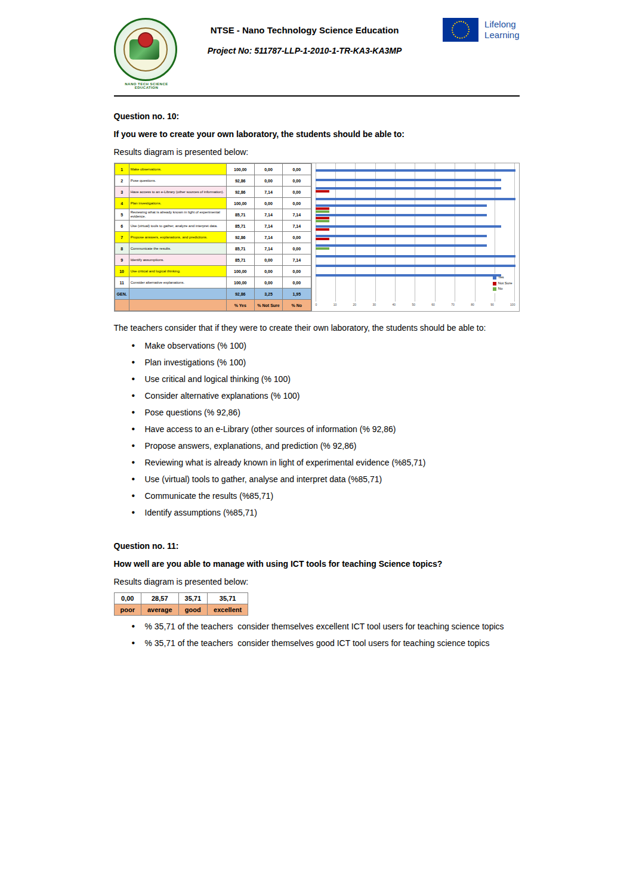NANO TECH SCIENCE EDUCATION
NTSE - Nano Technology Science Education
Project No: 511787-LLP-1-2010-1-TR-KA3-KA3MP
Lifelong
Learning
Question no. 10:
If you were to create your own laboratory, the students should be able to:
Results diagram is presented below:
| 1 | Make observations. | 100,00 | 0,00 | 0,00 |
| 2 | Pose questions. | 92,86 | 0,00 | 0,00 |
| 3 | Have access to an e-Library (other sources of information). | 92,86 | 7,14 | 0,00 |
| 4 | Plan investigations. | 100,00 | 0,00 | 0,00 |
| 5 | Reviewing what is already known in light of experimental evidence. | 85,71 | 7,14 | 7,14 |
| 6 | Use (virtual) tools to gather, analyze and interpret data. | 85,71 | 7,14 | 7,14 |
| 7 | Propose answers, explanations, and predictions. | 92,86 | 7,14 | 0,00 |
| 8 | Communicate the results. | 85,71 | 7,14 | 0,00 |
| 9 | Identify assumptions. | 85,71 | 0,00 | 7,14 |
| 10 | Use critical and logical thinking. | 100,00 | 0,00 | 0,00 |
| 11 | Consider alternative explanations. | 100,00 | 0,00 | 0,00 |
| GEN. | | 92,86 | 3,25 | 1,95 |
| | | % Yes | % Not Sure | % No |
Yes
Not Sure
No
010203040 5060708090100
The teachers consider that if they were to create their own laboratory, the students should be able to:
Make observations (% 100)
Plan investigations (% 100)
Use critical and logical thinking (% 100)
Consider alternative explanations (% 100)
Pose questions (% 92,86)
Have access to an e-Library (other sources of information (% 92,86)
Propose answers, explanations, and prediction (% 92,86)
Reviewing what is already known in light of experimental evidence (%85,71)
Use (virtual) tools to gather, analyse and interpret data (%85,71)
Communicate the results (%85,71)
Identify assumptions (%85,71)
Question no. 11:
How well are you able to manage with using ICT tools for teaching Science topics?
Results diagram is presented below:
| 0,00 | 28,57 | 35,71 | 35,71 |
| poor | average | good | excellent |
% 35,71 of the teachers consider themselves excellent ICT tool users for teaching science topics
% 35,71 of the teachers consider themselves good ICT tool users for teaching science topics